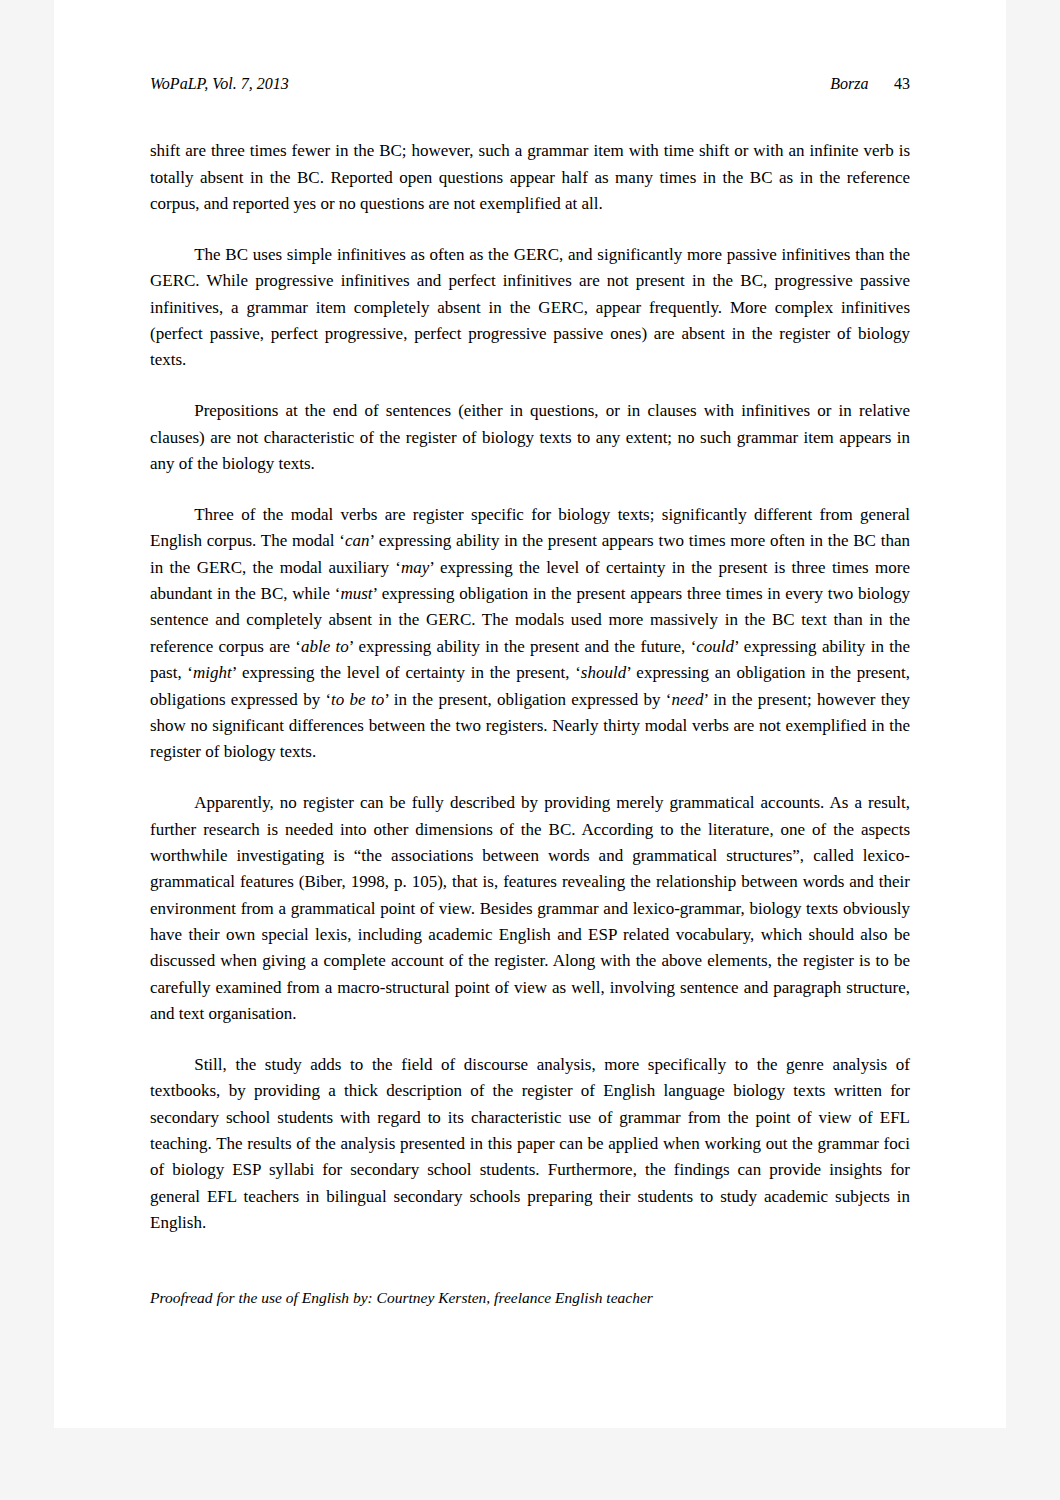WoPaLP, Vol. 7, 2013 Borza 43
shift are three times fewer in the BC; however, such a grammar item with time shift or with an infinite verb is totally absent in the BC. Reported open questions appear half as many times in the BC as in the reference corpus, and reported yes or no questions are not exemplified at all.
The BC uses simple infinitives as often as the GERC, and significantly more passive infinitives than the GERC. While progressive infinitives and perfect infinitives are not present in the BC, progressive passive infinitives, a grammar item completely absent in the GERC, appear frequently. More complex infinitives (perfect passive, perfect progressive, perfect progressive passive ones) are absent in the register of biology texts.
Prepositions at the end of sentences (either in questions, or in clauses with infinitives or in relative clauses) are not characteristic of the register of biology texts to any extent; no such grammar item appears in any of the biology texts.
Three of the modal verbs are register specific for biology texts; significantly different from general English corpus. The modal ‘can’ expressing ability in the present appears two times more often in the BC than in the GERC, the modal auxiliary ‘may’ expressing the level of certainty in the present is three times more abundant in the BC, while ‘must’ expressing obligation in the present appears three times in every two biology sentence and completely absent in the GERC. The modals used more massively in the BC text than in the reference corpus are ‘able to’ expressing ability in the present and the future, ‘could’ expressing ability in the past, ‘might’ expressing the level of certainty in the present, ‘should’ expressing an obligation in the present, obligations expressed by ‘to be to’ in the present, obligation expressed by ‘need’ in the present; however they show no significant differences between the two registers. Nearly thirty modal verbs are not exemplified in the register of biology texts.
Apparently, no register can be fully described by providing merely grammatical accounts. As a result, further research is needed into other dimensions of the BC. According to the literature, one of the aspects worthwhile investigating is “the associations between words and grammatical structures”, called lexico-grammatical features (Biber, 1998, p. 105), that is, features revealing the relationship between words and their environment from a grammatical point of view. Besides grammar and lexico-grammar, biology texts obviously have their own special lexis, including academic English and ESP related vocabulary, which should also be discussed when giving a complete account of the register. Along with the above elements, the register is to be carefully examined from a macro-structural point of view as well, involving sentence and paragraph structure, and text organisation.
Still, the study adds to the field of discourse analysis, more specifically to the genre analysis of textbooks, by providing a thick description of the register of English language biology texts written for secondary school students with regard to its characteristic use of grammar from the point of view of EFL teaching. The results of the analysis presented in this paper can be applied when working out the grammar foci of biology ESP syllabi for secondary school students. Furthermore, the findings can provide insights for general EFL teachers in bilingual secondary schools preparing their students to study academic subjects in English.
Proofread for the use of English by: Courtney Kersten, freelance English teacher